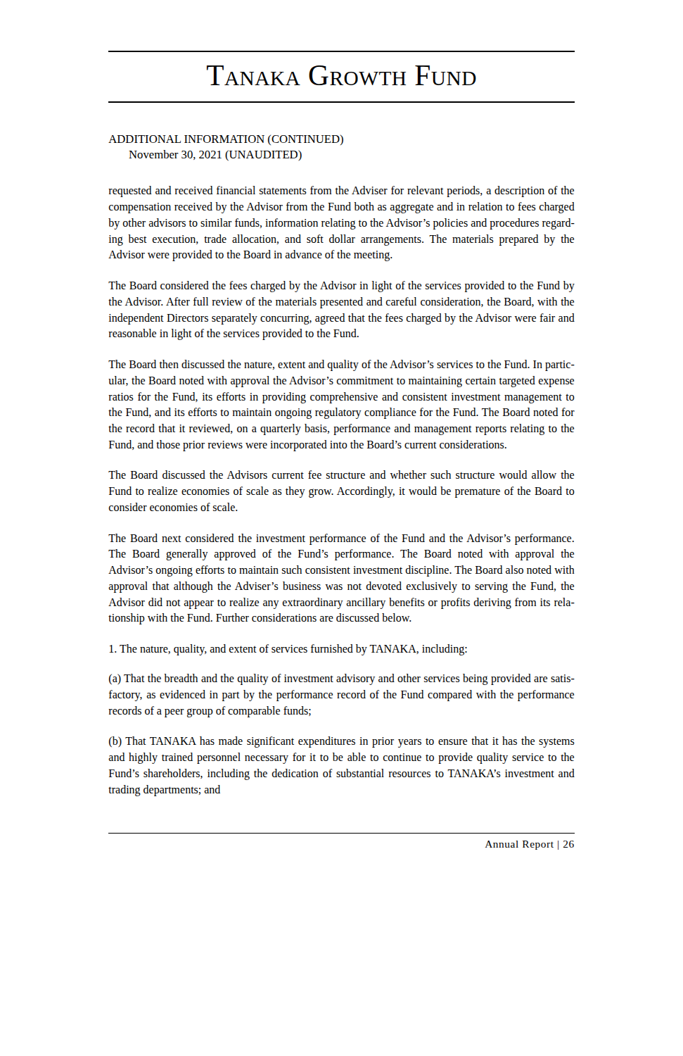TANAKA GROWTH FUND
ADDITIONAL INFORMATION (CONTINUED) November 30, 2021 (UNAUDITED)
requested and received financial statements from the Adviser for relevant periods, a description of the compensation received by the Advisor from the Fund both as aggregate and in relation to fees charged by other advisors to similar funds, information relating to the Advisor’s policies and procedures regarding best execution, trade allocation, and soft dollar arrangements. The materials prepared by the Advisor were provided to the Board in advance of the meeting.
The Board considered the fees charged by the Advisor in light of the services provided to the Fund by the Advisor. After full review of the materials presented and careful consideration, the Board, with the independent Directors separately concurring, agreed that the fees charged by the Advisor were fair and reasonable in light of the services provided to the Fund.
The Board then discussed the nature, extent and quality of the Advisor’s services to the Fund. In particular, the Board noted with approval the Advisor’s commitment to maintaining certain targeted expense ratios for the Fund, its efforts in providing comprehensive and consistent investment management to the Fund, and its efforts to maintain ongoing regulatory compliance for the Fund. The Board noted for the record that it reviewed, on a quarterly basis, performance and management reports relating to the Fund, and those prior reviews were incorporated into the Board’s current considerations.
The Board discussed the Advisors current fee structure and whether such structure would allow the Fund to realize economies of scale as they grow. Accordingly, it would be premature of the Board to consider economies of scale.
The Board next considered the investment performance of the Fund and the Advisor’s performance. The Board generally approved of the Fund’s performance. The Board noted with approval the Advisor’s ongoing efforts to maintain such consistent investment discipline. The Board also noted with approval that although the Adviser’s business was not devoted exclusively to serving the Fund, the Advisor did not appear to realize any extraordinary ancillary benefits or profits deriving from its relationship with the Fund. Further considerations are discussed below.
1. The nature, quality, and extent of services furnished by TANAKA, including:
(a) That the breadth and the quality of investment advisory and other services being provided are satisfactory, as evidenced in part by the performance record of the Fund compared with the performance records of a peer group of comparable funds;
(b) That TANAKA has made significant expenditures in prior years to ensure that it has the systems and highly trained personnel necessary for it to be able to continue to provide quality service to the Fund’s shareholders, including the dedication of substantial resources to TANAKA’s investment and trading departments; and
Annual Report | 26